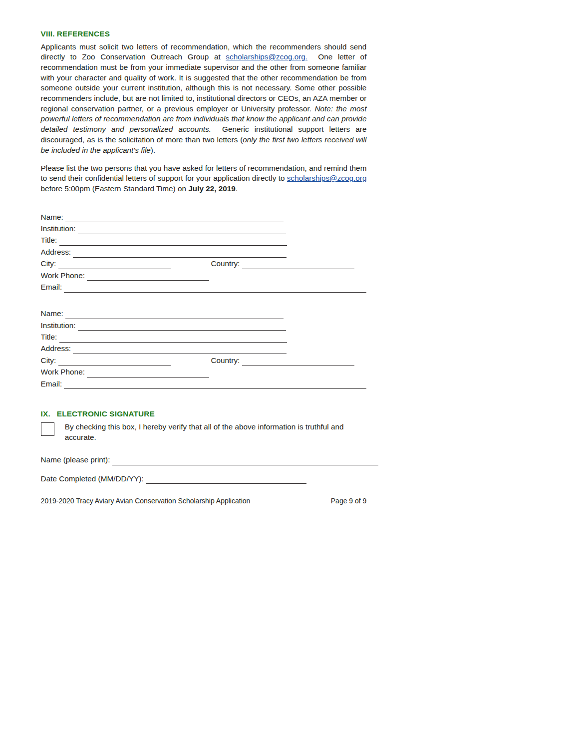VIII. REFERENCES
Applicants must solicit two letters of recommendation, which the recommenders should send directly to Zoo Conservation Outreach Group at scholarships@zcog.org. One letter of recommendation must be from your immediate supervisor and the other from someone familiar with your character and quality of work. It is suggested that the other recommendation be from someone outside your current institution, although this is not necessary. Some other possible recommenders include, but are not limited to, institutional directors or CEOs, an AZA member or regional conservation partner, or a previous employer or University professor. Note: the most powerful letters of recommendation are from individuals that know the applicant and can provide detailed testimony and personalized accounts. Generic institutional support letters are discouraged, as is the solicitation of more than two letters (only the first two letters received will be included in the applicant's file).
Please list the two persons that you have asked for letters of recommendation, and remind them to send their confidential letters of support for your application directly to scholarships@zcog.org before 5:00pm (Eastern Standard Time) on July 22, 2019.
Name:
Institution:
Title:
Address:
City:
Country:
Work Phone:
Email:
Name:
Institution:
Title:
Address:
City:
Country:
Work Phone:
Email:
IX. ELECTRONIC SIGNATURE
By checking this box, I hereby verify that all of the above information is truthful and accurate.
Name (please print):
Date Completed (MM/DD/YY):
2019-2020 Tracy Aviary Avian Conservation Scholarship Application Page 9 of 9